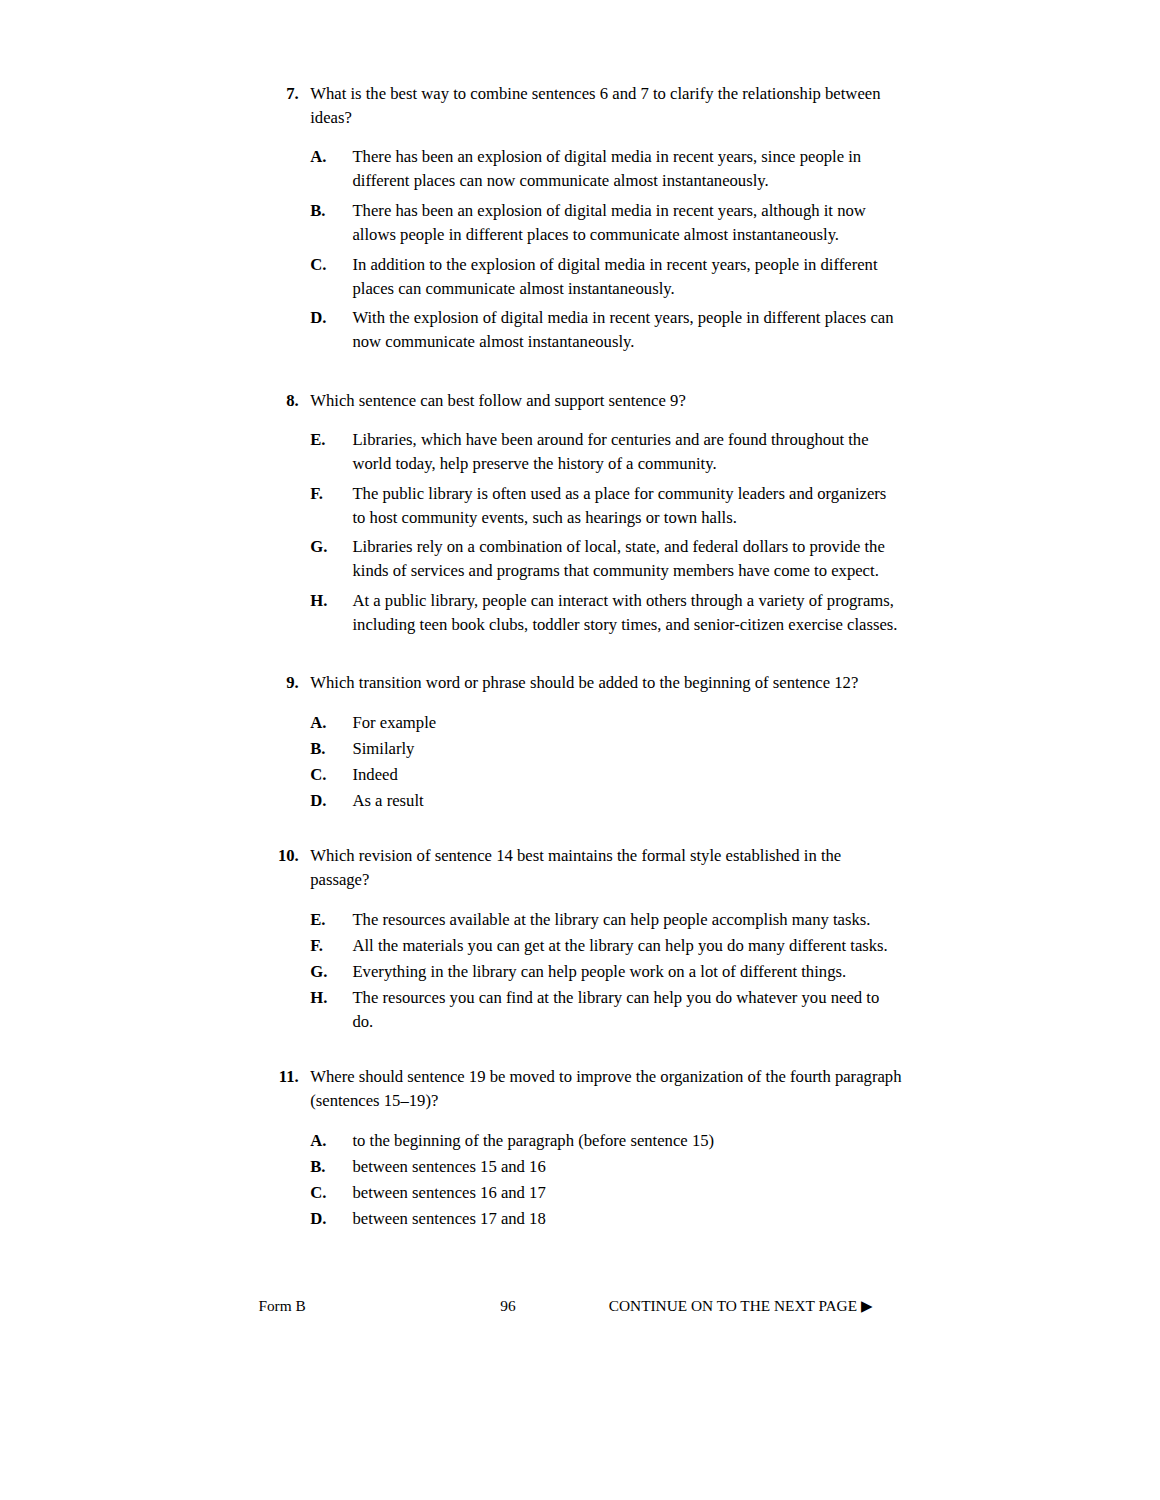7.
What is the best way to combine sentences 6 and 7 to clarify the relationship between ideas?
A.
There has been an explosion of digital media in recent years, since people in different places can now communicate almost instantaneously.
B.
There has been an explosion of digital media in recent years, although it now allows people in different places to communicate almost instantaneously.
C.
In addition to the explosion of digital media in recent years, people in different places can communicate almost instantaneously.
D.
With the explosion of digital media in recent years, people in different places can now communicate almost instantaneously.
8.
Which sentence can best follow and support sentence 9?
E.
Libraries, which have been around for centuries and are found throughout the world today, help preserve the history of a community.
F.
The public library is often used as a place for community leaders and organizers to host community events, such as hearings or town halls.
G.
Libraries rely on a combination of local, state, and federal dollars to provide the kinds of services and programs that community members have come to expect.
H.
At a public library, people can interact with others through a variety of programs, including teen book clubs, toddler story times, and senior-citizen exercise classes.
9.
Which transition word or phrase should be added to the beginning of sentence 12?
A.
For example
B.
Similarly
C.
Indeed
D.
As a result
10.
Which revision of sentence 14 best maintains the formal style established in the passage?
E.
The resources available at the library can help people accomplish many tasks.
F.
All the materials you can get at the library can help you do many different tasks.
G.
Everything in the library can help people work on a lot of different things.
H.
The resources you can find at the library can help you do whatever you need to do.
11.
Where should sentence 19 be moved to improve the organization of the fourth paragraph
(sentences 15–19)?
A.
to the beginning of the paragraph (before sentence 15)
B.
between sentences 15 and 16
C.
between sentences 16 and 17
D.
between sentences 17 and 18
Form B
96
CONTINUE ON TO THE NEXT PAGE ▶